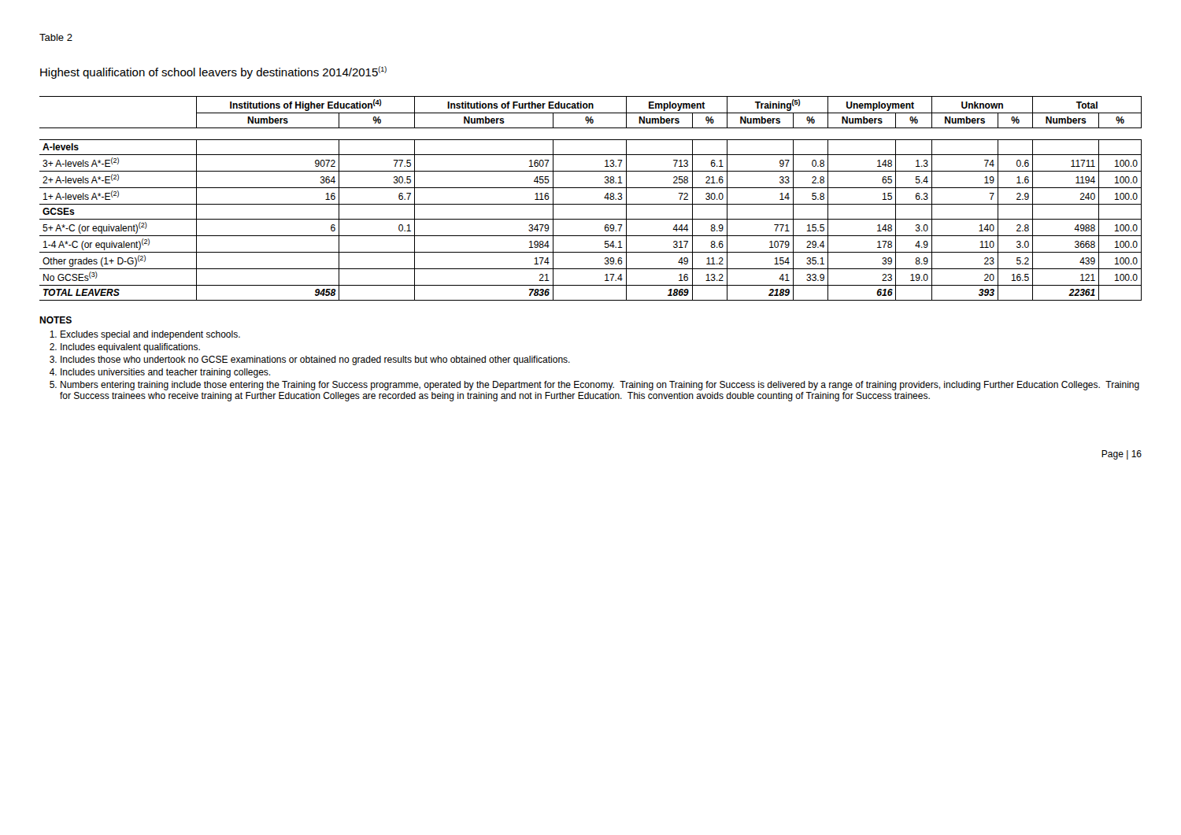Table 2
Highest qualification of school leavers by destinations 2014/2015(1)
| | Institutions of Higher Education (4) | Institutions of Further Education | Employment | Training (5) | Unemployment | Unknown | Total |
| --- | --- | --- | --- | --- | --- | --- | --- |
| Numbers | % | Numbers | % | Numbers | % | Numbers | % | Numbers | % | Numbers | % | Numbers | % |
| A-levels | | | | | | | | | | | | | | |
| 3+ A-levels A*-E (2) | 9072 | 77.5 | 1607 | 13.7 | 713 | 6.1 | 97 | 0.8 | 148 | 1.3 | 74 | 0.6 | 11711 | 100.0 |
| 2+ A-levels A*-E (2) | 364 | 30.5 | 455 | 38.1 | 258 | 21.6 | 33 | 2.8 | 65 | 5.4 | 19 | 1.6 | 1194 | 100.0 |
| 1+ A-levels A*-E (2) | 16 | 6.7 | 116 | 48.3 | 72 | 30.0 | 14 | 5.8 | 15 | 6.3 | 7 | 2.9 | 240 | 100.0 |
| GCSEs | | | | | | | | | | | | | | |
| 5+ A*-C (or equivalent) (2) | 6 | 0.1 | 3479 | 69.7 | 444 | 8.9 | 771 | 15.5 | 148 | 3.0 | 140 | 2.8 | 4988 | 100.0 |
| 1-4 A*-C (or equivalent) (2) | | | 1984 | 54.1 | 317 | 8.6 | 1079 | 29.4 | 178 | 4.9 | 110 | 3.0 | 3668 | 100.0 |
| Other grades (1+ D-G) (2) | | | 174 | 39.6 | 49 | 11.2 | 154 | 35.1 | 39 | 8.9 | 23 | 5.2 | 439 | 100.0 |
| No GCSEs (3) | | | 21 | 17.4 | 16 | 13.2 | 41 | 33.9 | 23 | 19.0 | 20 | 16.5 | 121 | 100.0 |
| TOTAL LEAVERS | 9458 | | 7836 | | 1869 | | 2189 | | 616 | | 393 | | 22361 | |
NOTES
Excludes special and independent schools.
Includes equivalent qualifications.
Includes those who undertook no GCSE examinations or obtained no graded results but who obtained other qualifications.
Includes universities and teacher training colleges.
Numbers entering training include those entering the Training for Success programme, operated by the Department for the Economy. Training on Training for Success is delivered by a range of training providers, including Further Education Colleges. Training for Success trainees who receive training at Further Education Colleges are recorded as being in training and not in Further Education. This convention avoids double counting of Training for Success trainees.
Page | 16